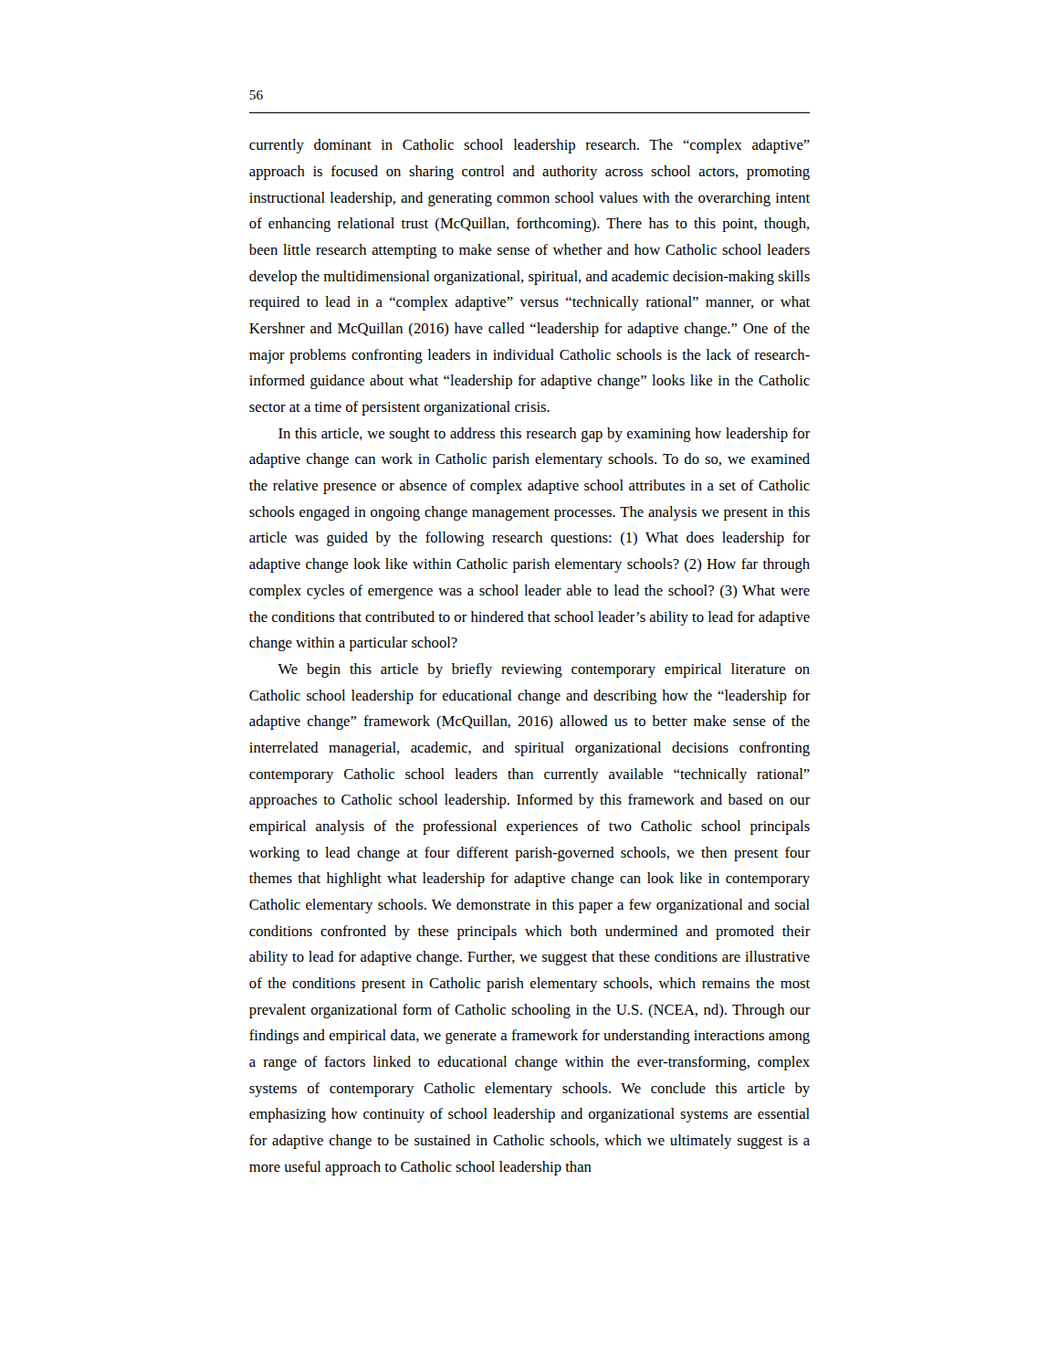56
currently dominant in Catholic school leadership research. The “complex adaptive” approach is focused on sharing control and authority across school actors, promoting instructional leadership, and generating common school values with the overarching intent of enhancing relational trust (McQuillan, forthcoming). There has to this point, though, been little research attempting to make sense of whether and how Catholic school leaders develop the multidimensional organizational, spiritual, and academic decision-making skills required to lead in a “complex adaptive” versus “technically rational” manner, or what Kershner and McQuillan (2016) have called “leadership for adaptive change.” One of the major problems confronting leaders in individual Catholic schools is the lack of research-informed guidance about what “leadership for adaptive change” looks like in the Catholic sector at a time of persistent organizational crisis.
In this article, we sought to address this research gap by examining how leadership for adaptive change can work in Catholic parish elementary schools. To do so, we examined the relative presence or absence of complex adaptive school attributes in a set of Catholic schools engaged in ongoing change management processes. The analysis we present in this article was guided by the following research questions: (1) What does leadership for adaptive change look like within Catholic parish elementary schools? (2) How far through complex cycles of emergence was a school leader able to lead the school? (3) What were the conditions that contributed to or hindered that school leader’s ability to lead for adaptive change within a particular school?
We begin this article by briefly reviewing contemporary empirical literature on Catholic school leadership for educational change and describing how the “leadership for adaptive change” framework (McQuillan, 2016) allowed us to better make sense of the interrelated managerial, academic, and spiritual organizational decisions confronting contemporary Catholic school leaders than currently available “technically rational” approaches to Catholic school leadership. Informed by this framework and based on our empirical analysis of the professional experiences of two Catholic school principals working to lead change at four different parish-governed schools, we then present four themes that highlight what leadership for adaptive change can look like in contemporary Catholic elementary schools. We demonstrate in this paper a few organizational and social conditions confronted by these principals which both undermined and promoted their ability to lead for adaptive change. Further, we suggest that these conditions are illustrative of the conditions present in Catholic parish elementary schools, which remains the most prevalent organizational form of Catholic schooling in the U.S. (NCEA, nd). Through our findings and empirical data, we generate a framework for understanding interactions among a range of factors linked to educational change within the ever-transforming, complex systems of contemporary Catholic elementary schools. We conclude this article by emphasizing how continuity of school leadership and organizational systems are essential for adaptive change to be sustained in Catholic schools, which we ultimately suggest is a more useful approach to Catholic school leadership than